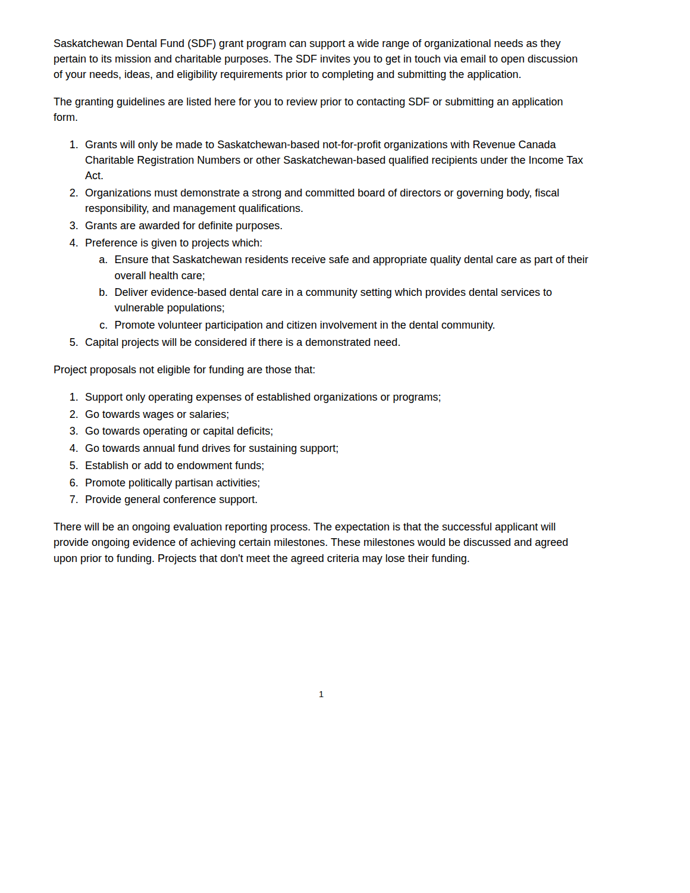Saskatchewan Dental Fund (SDF) grant program can support a wide range of organizational needs as they pertain to its mission and charitable purposes. The SDF invites you to get in touch via email to open discussion of your needs, ideas, and eligibility requirements prior to completing and submitting the application.
The granting guidelines are listed here for you to review prior to contacting SDF or submitting an application form.
Grants will only be made to Saskatchewan-based not-for-profit organizations with Revenue Canada Charitable Registration Numbers or other Saskatchewan-based qualified recipients under the Income Tax Act.
Organizations must demonstrate a strong and committed board of directors or governing body, fiscal responsibility, and management qualifications.
Grants are awarded for definite purposes.
Preference is given to projects which:
Ensure that Saskatchewan residents receive safe and appropriate quality dental care as part of their overall health care;
Deliver evidence-based dental care in a community setting which provides dental services to vulnerable populations;
Promote volunteer participation and citizen involvement in the dental community.
Capital projects will be considered if there is a demonstrated need.
Project proposals not eligible for funding are those that:
Support only operating expenses of established organizations or programs;
Go towards wages or salaries;
Go towards operating or capital deficits;
Go towards annual fund drives for sustaining support;
Establish or add to endowment funds;
Promote politically partisan activities;
Provide general conference support.
There will be an ongoing evaluation reporting process. The expectation is that the successful applicant will provide ongoing evidence of achieving certain milestones. These milestones would be discussed and agreed upon prior to funding. Projects that don't meet the agreed criteria may lose their funding.
1